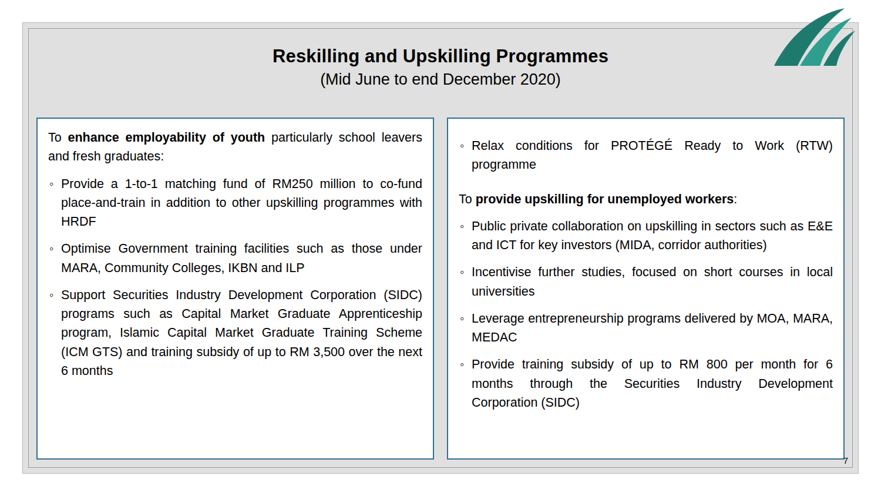Reskilling and Upskilling Programmes
(Mid June to end December 2020)
To enhance employability of youth particularly school leavers and fresh graduates:
Provide a 1-to-1 matching fund of RM250 million to co-fund place-and-train in addition to other upskilling programmes with HRDF
Optimise Government training facilities such as those under MARA, Community Colleges, IKBN and ILP
Support Securities Industry Development Corporation (SIDC) programs such as Capital Market Graduate Apprenticeship program, Islamic Capital Market Graduate Training Scheme (ICM GTS) and training subsidy of up to RM 3,500 over the next 6 months
Relax conditions for PROTÉGÉ Ready to Work (RTW) programme
To provide upskilling for unemployed workers:
Public private collaboration on upskilling in sectors such as E&E and ICT for key investors (MIDA, corridor authorities)
Incentivise further studies, focused on short courses in local universities
Leverage entrepreneurship programs delivered by MOA, MARA, MEDAC
Provide training subsidy of up to RM 800 per month for 6 months through the Securities Industry Development Corporation (SIDC)
7